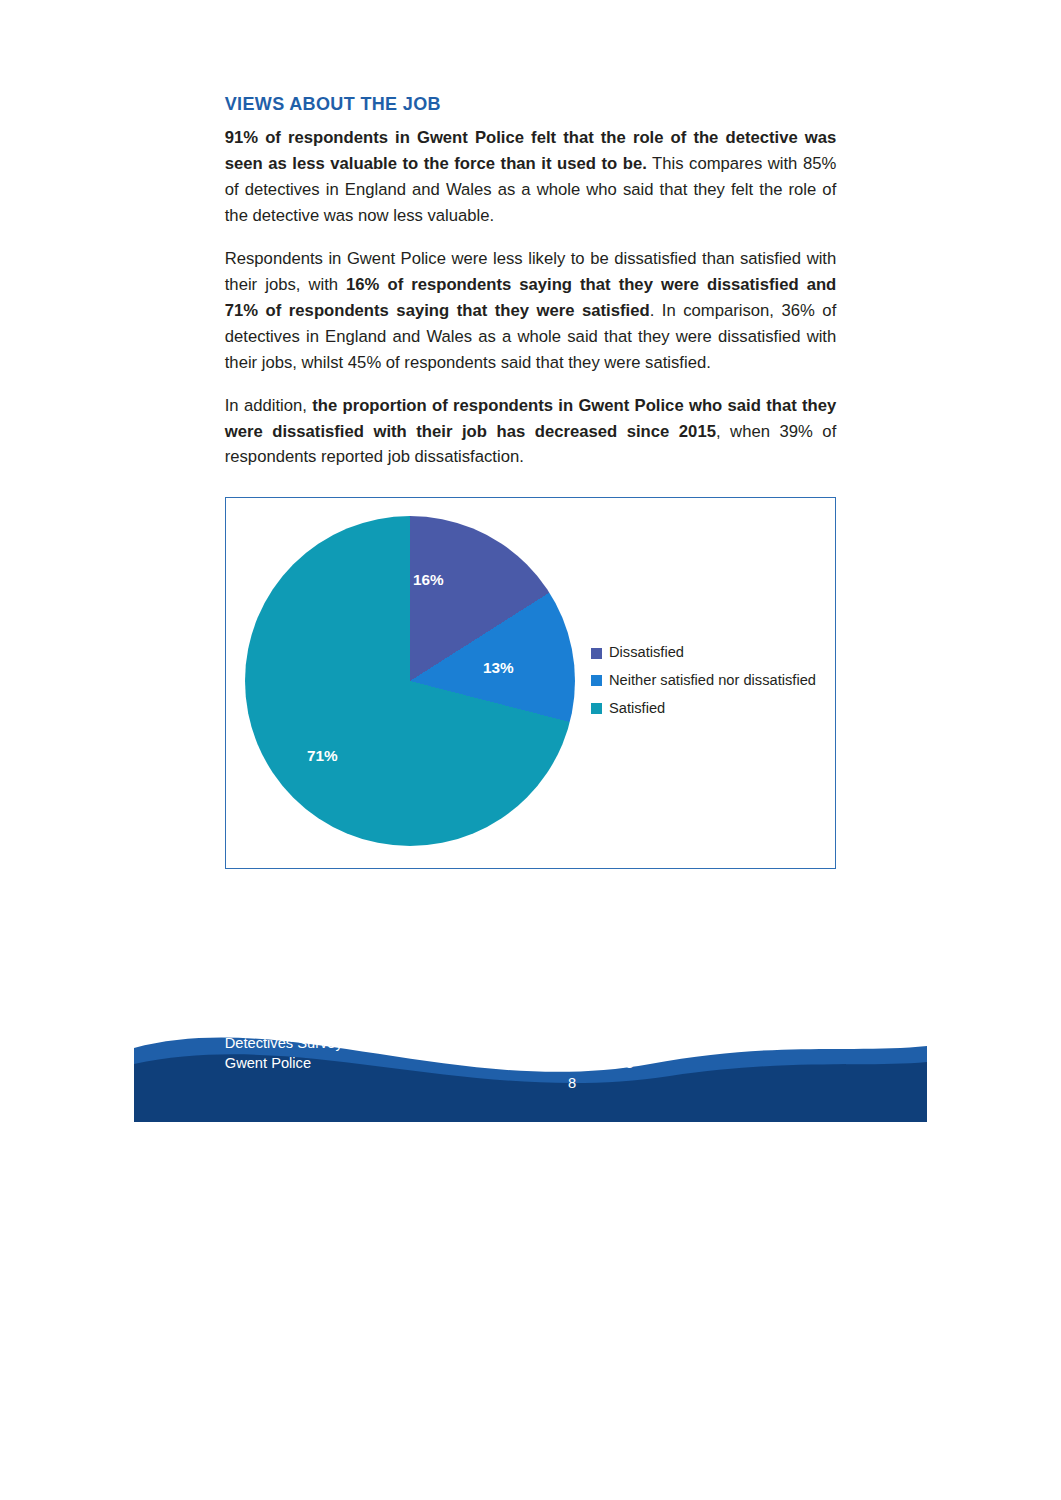Views about the job
91% of respondents in Gwent Police felt that the role of the detective was seen as less valuable to the force than it used to be. This compares with 85% of detectives in England and Wales as a whole who said that they felt the role of the detective was now less valuable.
Respondents in Gwent Police were less likely to be dissatisfied than satisfied with their jobs, with 16% of respondents saying that they were dissatisfied and 71% of respondents saying that they were satisfied. In comparison, 36% of detectives in England and Wales as a whole said that they were dissatisfied with their jobs, whilst 45% of respondents said that they were satisfied.
In addition, the proportion of respondents in Gwent Police who said that they were dissatisfied with their job has decreased since 2015, when 39% of respondents reported job dissatisfaction.
16% 13% 71%
Dissatisfied
Neither satisfied nor dissatisfied
Satisfied
Detectives Survey 2017
Gwent Police
Research & Policy Support
Fran Boag-Munroe
8
R080/2017